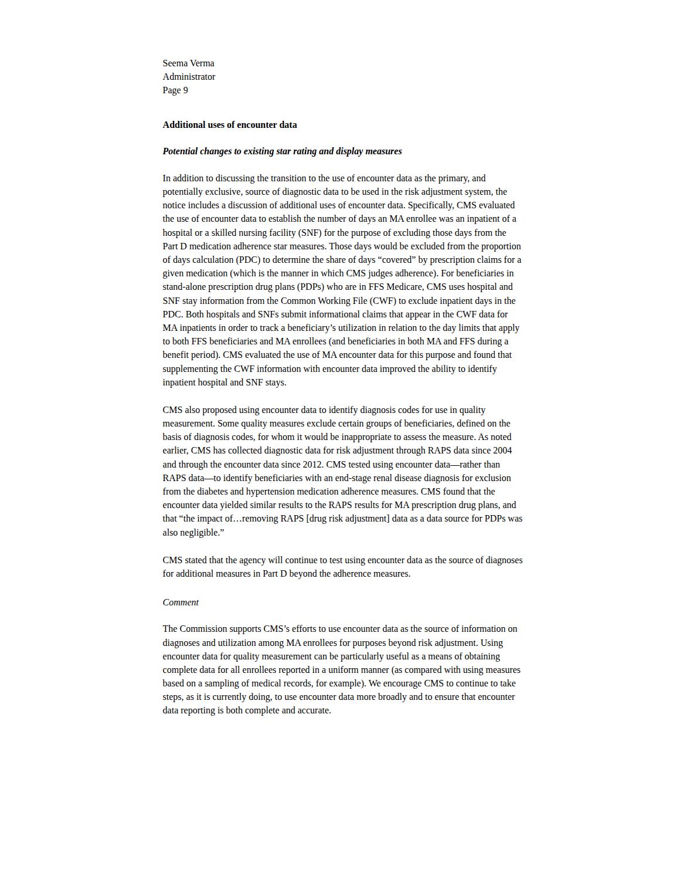Seema Verma
Administrator
Page 9
Additional uses of encounter data
Potential changes to existing star rating and display measures
In addition to discussing the transition to the use of encounter data as the primary, and potentially exclusive, source of diagnostic data to be used in the risk adjustment system, the notice includes a discussion of additional uses of encounter data. Specifically, CMS evaluated the use of encounter data to establish the number of days an MA enrollee was an inpatient of a hospital or a skilled nursing facility (SNF) for the purpose of excluding those days from the Part D medication adherence star measures. Those days would be excluded from the proportion of days calculation (PDC) to determine the share of days “covered” by prescription claims for a given medication (which is the manner in which CMS judges adherence). For beneficiaries in stand-alone prescription drug plans (PDPs) who are in FFS Medicare, CMS uses hospital and SNF stay information from the Common Working File (CWF) to exclude inpatient days in the PDC. Both hospitals and SNFs submit informational claims that appear in the CWF data for MA inpatients in order to track a beneficiary’s utilization in relation to the day limits that apply to both FFS beneficiaries and MA enrollees (and beneficiaries in both MA and FFS during a benefit period). CMS evaluated the use of MA encounter data for this purpose and found that supplementing the CWF information with encounter data improved the ability to identify inpatient hospital and SNF stays.
CMS also proposed using encounter data to identify diagnosis codes for use in quality measurement. Some quality measures exclude certain groups of beneficiaries, defined on the basis of diagnosis codes, for whom it would be inappropriate to assess the measure. As noted earlier, CMS has collected diagnostic data for risk adjustment through RAPS data since 2004 and through the encounter data since 2012. CMS tested using encounter data—rather than RAPS data—to identify beneficiaries with an end-stage renal disease diagnosis for exclusion from the diabetes and hypertension medication adherence measures. CMS found that the encounter data yielded similar results to the RAPS results for MA prescription drug plans, and that “the impact of…removing RAPS [drug risk adjustment] data as a data source for PDPs was also negligible.”
CMS stated that the agency will continue to test using encounter data as the source of diagnoses for additional measures in Part D beyond the adherence measures.
Comment
The Commission supports CMS’s efforts to use encounter data as the source of information on diagnoses and utilization among MA enrollees for purposes beyond risk adjustment. Using encounter data for quality measurement can be particularly useful as a means of obtaining complete data for all enrollees reported in a uniform manner (as compared with using measures based on a sampling of medical records, for example). We encourage CMS to continue to take steps, as it is currently doing, to use encounter data more broadly and to ensure that encounter data reporting is both complete and accurate.